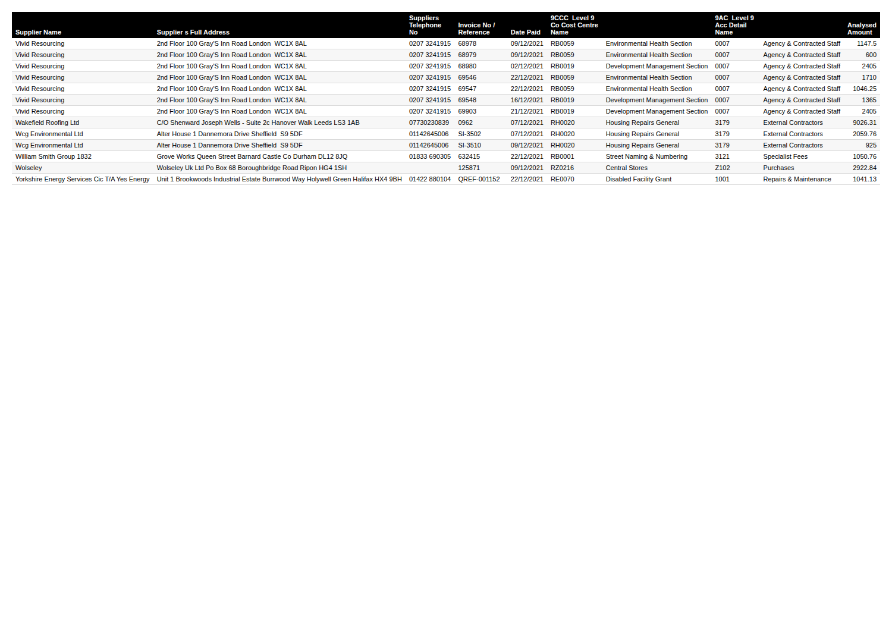| Supplier Name | Supplier s Full Address | Suppliers Telephone No | Invoice No / Reference | Date Paid | 9CCC Level 9 Co Cost Centre Name | | 9AC Level 9 Acc Detail Name | | Analysed Amount |
| --- | --- | --- | --- | --- | --- | --- | --- | --- | --- |
| Vivid Resourcing | 2nd Floor 100 Gray'S Inn Road London WC1X 8AL | 0207 3241915 | 68978 | 09/12/2021 | RB0059 | Environmental Health Section | 0007 | Agency & Contracted Staff | 1147.5 |
| Vivid Resourcing | 2nd Floor 100 Gray'S Inn Road London WC1X 8AL | 0207 3241915 | 68979 | 09/12/2021 | RB0059 | Environmental Health Section | 0007 | Agency & Contracted Staff | 600 |
| Vivid Resourcing | 2nd Floor 100 Gray'S Inn Road London WC1X 8AL | 0207 3241915 | 68980 | 02/12/2021 | RB0019 | Development Management Section | 0007 | Agency & Contracted Staff | 2405 |
| Vivid Resourcing | 2nd Floor 100 Gray'S Inn Road London WC1X 8AL | 0207 3241915 | 69546 | 22/12/2021 | RB0059 | Environmental Health Section | 0007 | Agency & Contracted Staff | 1710 |
| Vivid Resourcing | 2nd Floor 100 Gray'S Inn Road London WC1X 8AL | 0207 3241915 | 69547 | 22/12/2021 | RB0059 | Environmental Health Section | 0007 | Agency & Contracted Staff | 1046.25 |
| Vivid Resourcing | 2nd Floor 100 Gray'S Inn Road London WC1X 8AL | 0207 3241915 | 69548 | 16/12/2021 | RB0019 | Development Management Section | 0007 | Agency & Contracted Staff | 1365 |
| Vivid Resourcing | 2nd Floor 100 Gray'S Inn Road London WC1X 8AL | 0207 3241915 | 69903 | 21/12/2021 | RB0019 | Development Management Section | 0007 | Agency & Contracted Staff | 2405 |
| Wakefield Roofing Ltd | C/O Shenward Joseph Wells - Suite 2c Hanover Walk Leeds LS3 1AB | 07730230839 | 0962 | 07/12/2021 | RH0020 | Housing Repairs General | 3179 | External Contractors | 9026.31 |
| Wcg Environmental Ltd | Alter House 1 Dannemora Drive Sheffield S9 5DF | 01142645006 | SI-3502 | 07/12/2021 | RH0020 | Housing Repairs General | 3179 | External Contractors | 2059.76 |
| Wcg Environmental Ltd | Alter House 1 Dannemora Drive Sheffield S9 5DF | 01142645006 | SI-3510 | 09/12/2021 | RH0020 | Housing Repairs General | 3179 | External Contractors | 925 |
| William Smith Group 1832 | Grove Works Queen Street Barnard Castle Co Durham DL12 8JQ | 01833 690305 | 632415 | 22/12/2021 | RB0001 | Street Naming & Numbering | 3121 | Specialist Fees | 1050.76 |
| Wolseley | Wolseley Uk Ltd Po Box 68 Boroughbridge Road Ripon HG4 1SH | | 125871 | 09/12/2021 | RZ0216 | Central Stores | Z102 | Purchases | 2922.84 |
| Yorkshire Energy Services Cic T/A Yes Energy | Unit 1 Brookwoods Industrial Estate Burrwood Way Holywell Green Halifax HX4 9BH | 01422 880104 | QREF-001152 | 22/12/2021 | RE0070 | Disabled Facility Grant | 1001 | Repairs & Maintenance | 1041.13 |